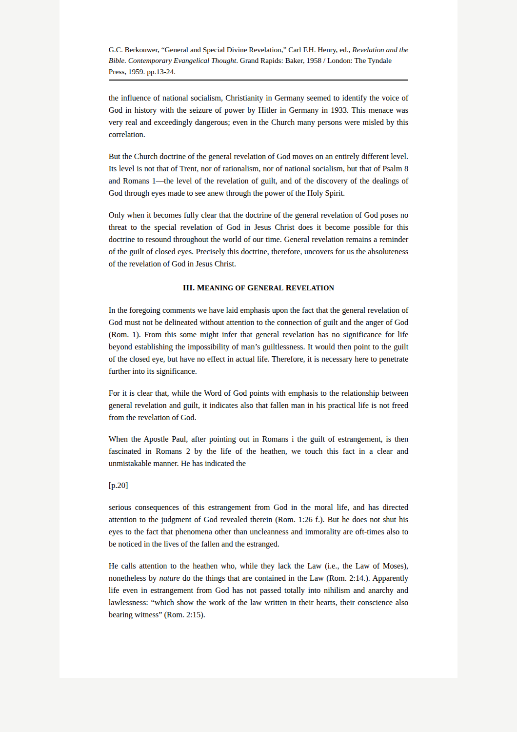G.C. Berkouwer, “General and Special Divine Revelation,” Carl F.H. Henry, ed., Revelation and the Bible. Contemporary Evangelical Thought. Grand Rapids: Baker, 1958 / London: The Tyndale Press, 1959. pp.13-24.
the influence of national socialism, Christianity in Germany seemed to identify the voice of God in history with the seizure of power by Hitler in Germany in 1933. This menace was very real and exceedingly dangerous; even in the Church many persons were misled by this correlation.
But the Church doctrine of the general revelation of God moves on an entirely different level. Its level is not that of Trent, nor of rationalism, nor of national socialism, but that of Psalm 8 and Romans 1—the level of the revelation of guilt, and of the discovery of the dealings of God through eyes made to see anew through the power of the Holy Spirit.
Only when it becomes fully clear that the doctrine of the general revelation of God poses no threat to the special revelation of God in Jesus Christ does it become possible for this doctrine to resound throughout the world of our time. General revelation remains a reminder of the guilt of closed eyes. Precisely this doctrine, therefore, uncovers for us the absoluteness of the revelation of God in Jesus Christ.
III. MEANING OF GENERAL REVELATION
In the foregoing comments we have laid emphasis upon the fact that the general revelation of God must not be delineated without attention to the connection of guilt and the anger of God (Rom. 1). From this some might infer that general revelation has no significance for life beyond establishing the impossibility of man’s guiltlessness. It would then point to the guilt of the closed eye, but have no effect in actual life. Therefore, it is necessary here to penetrate further into its significance.
For it is clear that, while the Word of God points with emphasis to the relationship between general revelation and guilt, it indicates also that fallen man in his practical life is not freed from the revelation of God.
When the Apostle Paul, after pointing out in Romans i the guilt of estrangement, is then fascinated in Romans 2 by the life of the heathen, we touch this fact in a clear and unmistakable manner. He has indicated the
[p.20]
serious consequences of this estrangement from God in the moral life, and has directed attention to the judgment of God revealed therein (Rom. 1:26 f.). But he does not shut his eyes to the fact that phenomena other than uncleanness and immorality are oft-times also to be noticed in the lives of the fallen and the estranged.
He calls attention to the heathen who, while they lack the Law (i.e., the Law of Moses), nonetheless by nature do the things that are contained in the Law (Rom. 2:14.). Apparently life even in estrangement from God has not passed totally into nihilism and anarchy and lawlessness: “which show the work of the law written in their hearts, their conscience also bearing witness” (Rom. 2:15).